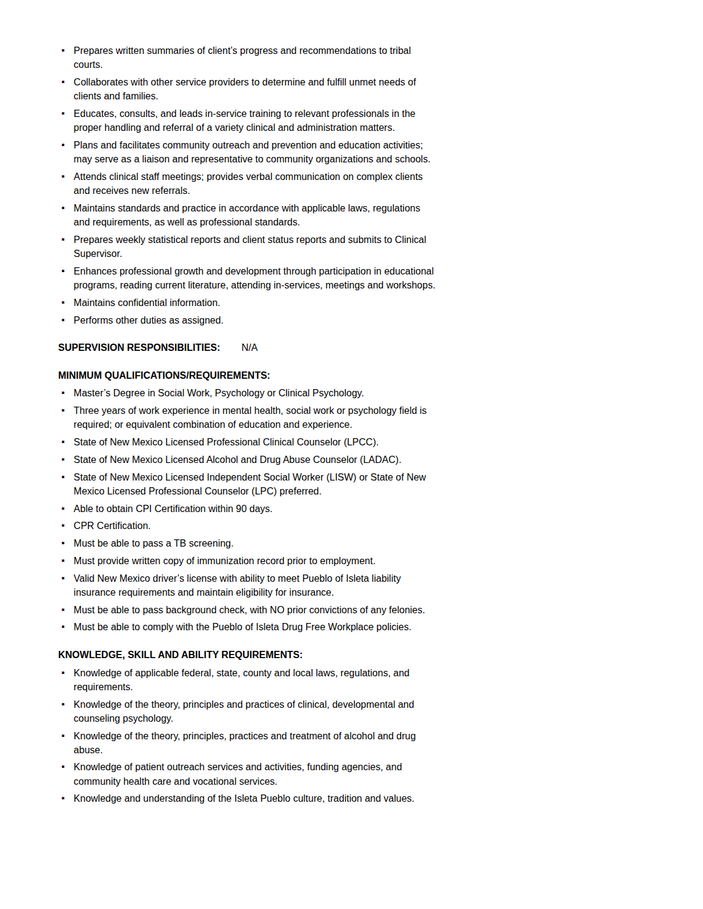Prepares written summaries of client’s progress and recommendations to tribal courts.
Collaborates with other service providers to determine and fulfill unmet needs of clients and families.
Educates, consults, and leads in-service training to relevant professionals in the proper handling and referral of a variety clinical and administration matters.
Plans and facilitates community outreach and prevention and education activities; may serve as a liaison and representative to community organizations and schools.
Attends clinical staff meetings; provides verbal communication on complex clients and receives new referrals.
Maintains standards and practice in accordance with applicable laws, regulations and requirements, as well as professional standards.
Prepares weekly statistical reports and client status reports and submits to Clinical Supervisor.
Enhances professional growth and development through participation in educational programs, reading current literature, attending in-services, meetings and workshops.
Maintains confidential information.
Performs other duties as assigned.
SUPERVISION RESPONSIBILITIES:N/A
Minimum Qualifications/Requirements:
Master’s Degree in Social Work, Psychology or Clinical Psychology.
Three years of work experience in mental health, social work or psychology field is required; or equivalent combination of education and experience.
State of New Mexico Licensed Professional Clinical Counselor (LPCC).
State of New Mexico Licensed Alcohol and Drug Abuse Counselor (LADAC).
State of New Mexico Licensed Independent Social Worker (LISW) or State of New Mexico Licensed Professional Counselor (LPC) preferred.
Able to obtain CPI Certification within 90 days.
CPR Certification.
Must be able to pass a TB screening.
Must provide written copy of immunization record prior to employment.
Valid New Mexico driver’s license with ability to meet Pueblo of Isleta liability insurance requirements and maintain eligibility for insurance.
Must be able to pass background check, with NO prior convictions of any felonies.
Must be able to comply with the Pueblo of Isleta Drug Free Workplace policies.
Knowledge, Skill and Ability Requirements:
Knowledge of applicable federal, state, county and local laws, regulations, and requirements.
Knowledge of the theory, principles and practices of clinical, developmental and counseling psychology.
Knowledge of the theory, principles, practices and treatment of alcohol and drug abuse.
Knowledge of patient outreach services and activities, funding agencies, and community health care and vocational services.
Knowledge and understanding of the Isleta Pueblo culture, tradition and values.